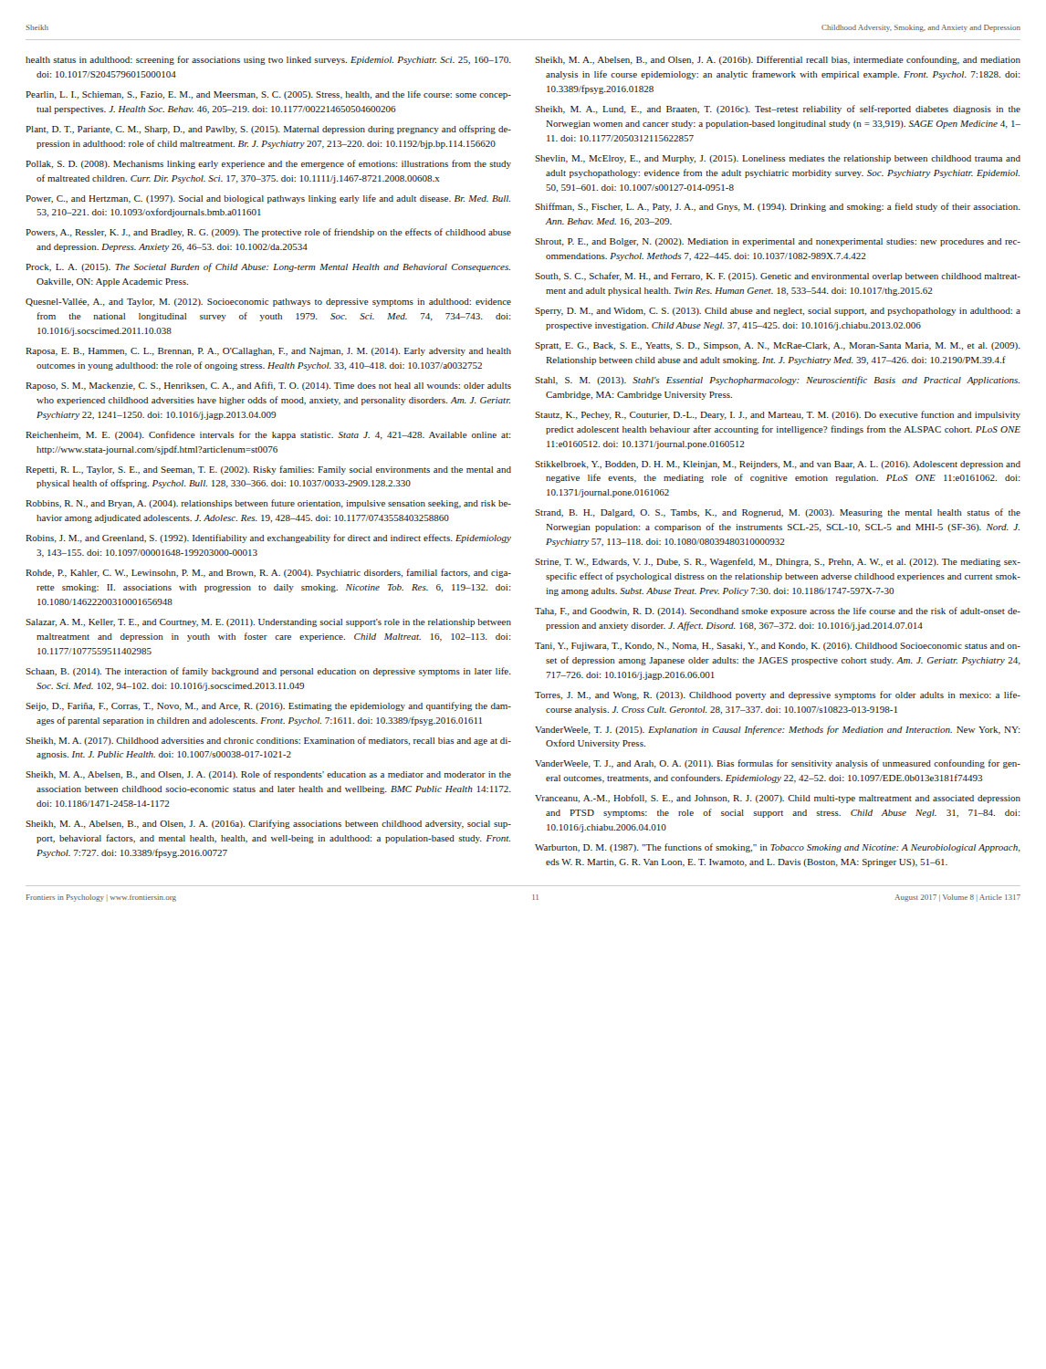Sheikh
Childhood Adversity, Smoking, and Anxiety and Depression
health status in adulthood: screening for associations using two linked surveys. Epidemiol. Psychiatr. Sci. 25, 160–170. doi: 10.1017/S2045796015000104
Pearlin, L. I., Schieman, S., Fazio, E. M., and Meersman, S. C. (2005). Stress, health, and the life course: some conceptual perspectives. J. Health Soc. Behav. 46, 205–219. doi: 10.1177/002214650504600206
Plant, D. T., Pariante, C. M., Sharp, D., and Pawlby, S. (2015). Maternal depression during pregnancy and offspring depression in adulthood: role of child maltreatment. Br. J. Psychiatry 207, 213–220. doi: 10.1192/bjp.bp.114.156620
Pollak, S. D. (2008). Mechanisms linking early experience and the emergence of emotions: illustrations from the study of maltreated children. Curr. Dir. Psychol. Sci. 17, 370–375. doi: 10.1111/j.1467-8721.2008.00608.x
Power, C., and Hertzman, C. (1997). Social and biological pathways linking early life and adult disease. Br. Med. Bull. 53, 210–221. doi: 10.1093/oxfordjournals.bmb.a011601
Powers, A., Ressler, K. J., and Bradley, R. G. (2009). The protective role of friendship on the effects of childhood abuse and depression. Depress. Anxiety 26, 46–53. doi: 10.1002/da.20534
Prock, L. A. (2015). The Societal Burden of Child Abuse: Long-term Mental Health and Behavioral Consequences. Oakville, ON: Apple Academic Press.
Quesnel-Vallée, A., and Taylor, M. (2012). Socioeconomic pathways to depressive symptoms in adulthood: evidence from the national longitudinal survey of youth 1979. Soc. Sci. Med. 74, 734–743. doi: 10.1016/j.socscimed.2011.10.038
Raposa, E. B., Hammen, C. L., Brennan, P. A., O'Callaghan, F., and Najman, J. M. (2014). Early adversity and health outcomes in young adulthood: the role of ongoing stress. Health Psychol. 33, 410–418. doi: 10.1037/a0032752
Raposo, S. M., Mackenzie, C. S., Henriksen, C. A., and Afifi, T. O. (2014). Time does not heal all wounds: older adults who experienced childhood adversities have higher odds of mood, anxiety, and personality disorders. Am. J. Geriatr. Psychiatry 22, 1241–1250. doi: 10.1016/j.jagp.2013.04.009
Reichenheim, M. E. (2004). Confidence intervals for the kappa statistic. Stata J. 4, 421–428. Available online at: http://www.stata-journal.com/sjpdf.html?articlenum=st0076
Repetti, R. L., Taylor, S. E., and Seeman, T. E. (2002). Risky families: Family social environments and the mental and physical health of offspring. Psychol. Bull. 128, 330–366. doi: 10.1037/0033-2909.128.2.330
Robbins, R. N., and Bryan, A. (2004). relationships between future orientation, impulsive sensation seeking, and risk behavior among adjudicated adolescents. J. Adolesc. Res. 19, 428–445. doi: 10.1177/0743558403258860
Robins, J. M., and Greenland, S. (1992). Identifiability and exchangeability for direct and indirect effects. Epidemiology 3, 143–155. doi: 10.1097/00001648-199203000-00013
Rohde, P., Kahler, C. W., Lewinsohn, P. M., and Brown, R. A. (2004). Psychiatric disorders, familial factors, and cigarette smoking: II. associations with progression to daily smoking. Nicotine Tob. Res. 6, 119–132. doi: 10.1080/14622200310001656948
Salazar, A. M., Keller, T. E., and Courtney, M. E. (2011). Understanding social support's role in the relationship between maltreatment and depression in youth with foster care experience. Child Maltreat. 16, 102–113. doi: 10.1177/1077559511402985
Schaan, B. (2014). The interaction of family background and personal education on depressive symptoms in later life. Soc. Sci. Med. 102, 94–102. doi: 10.1016/j.socscimed.2013.11.049
Seijo, D., Fariña, F., Corras, T., Novo, M., and Arce, R. (2016). Estimating the epidemiology and quantifying the damages of parental separation in children and adolescents. Front. Psychol. 7:1611. doi: 10.3389/fpsyg.2016.01611
Sheikh, M. A. (2017). Childhood adversities and chronic conditions: Examination of mediators, recall bias and age at diagnosis. Int. J. Public Health. doi: 10.1007/s00038-017-1021-2
Sheikh, M. A., Abelsen, B., and Olsen, J. A. (2014). Role of respondents' education as a mediator and moderator in the association between childhood socio-economic status and later health and wellbeing. BMC Public Health 14:1172. doi: 10.1186/1471-2458-14-1172
Sheikh, M. A., Abelsen, B., and Olsen, J. A. (2016a). Clarifying associations between childhood adversity, social support, behavioral factors, and mental health, health, and well-being in adulthood: a population-based study. Front. Psychol. 7:727. doi: 10.3389/fpsyg.2016.00727
Sheikh, M. A., Abelsen, B., and Olsen, J. A. (2016b). Differential recall bias, intermediate confounding, and mediation analysis in life course epidemiology: an analytic framework with empirical example. Front. Psychol. 7:1828. doi: 10.3389/fpsyg.2016.01828
Sheikh, M. A., Lund, E., and Braaten, T. (2016c). Test–retest reliability of self-reported diabetes diagnosis in the Norwegian women and cancer study: a population-based longitudinal study (n = 33,919). SAGE Open Medicine 4, 1–11. doi: 10.1177/2050312115622857
Shevlin, M., McElroy, E., and Murphy, J. (2015). Loneliness mediates the relationship between childhood trauma and adult psychopathology: evidence from the adult psychiatric morbidity survey. Soc. Psychiatry Psychiatr. Epidemiol. 50, 591–601. doi: 10.1007/s00127-014-0951-8
Shiffman, S., Fischer, L. A., Paty, J. A., and Gnys, M. (1994). Drinking and smoking: a field study of their association. Ann. Behav. Med. 16, 203–209.
Shrout, P. E., and Bolger, N. (2002). Mediation in experimental and nonexperimental studies: new procedures and recommendations. Psychol. Methods 7, 422–445. doi: 10.1037/1082-989X.7.4.422
South, S. C., Schafer, M. H., and Ferraro, K. F. (2015). Genetic and environmental overlap between childhood maltreatment and adult physical health. Twin Res. Human Genet. 18, 533–544. doi: 10.1017/thg.2015.62
Sperry, D. M., and Widom, C. S. (2013). Child abuse and neglect, social support, and psychopathology in adulthood: a prospective investigation. Child Abuse Negl. 37, 415–425. doi: 10.1016/j.chiabu.2013.02.006
Spratt, E. G., Back, S. E., Yeatts, S. D., Simpson, A. N., McRae-Clark, A., Moran-Santa Maria, M. M., et al. (2009). Relationship between child abuse and adult smoking. Int. J. Psychiatry Med. 39, 417–426. doi: 10.2190/PM.39.4.f
Stahl, S. M. (2013). Stahl's Essential Psychopharmacology: Neuroscientific Basis and Practical Applications. Cambridge, MA: Cambridge University Press.
Stautz, K., Pechey, R., Couturier, D.-L., Deary, I. J., and Marteau, T. M. (2016). Do executive function and impulsivity predict adolescent health behaviour after accounting for intelligence? findings from the ALSPAC cohort. PLoS ONE 11:e0160512. doi: 10.1371/journal.pone.0160512
Stikkelbroek, Y., Bodden, D. H. M., Kleinjan, M., Reijnders, M., and van Baar, A. L. (2016). Adolescent depression and negative life events, the mediating role of cognitive emotion regulation. PLoS ONE 11:e0161062. doi: 10.1371/journal.pone.0161062
Strand, B. H., Dalgard, O. S., Tambs, K., and Rognerud, M. (2003). Measuring the mental health status of the Norwegian population: a comparison of the instruments SCL-25, SCL-10, SCL-5 and MHI-5 (SF-36). Nord. J. Psychiatry 57, 113–118. doi: 10.1080/08039480310000932
Strine, T. W., Edwards, V. J., Dube, S. R., Wagenfeld, M., Dhingra, S., Prehn, A. W., et al. (2012). The mediating sex-specific effect of psychological distress on the relationship between adverse childhood experiences and current smoking among adults. Subst. Abuse Treat. Prev. Policy 7:30. doi: 10.1186/1747-597X-7-30
Taha, F., and Goodwin, R. D. (2014). Secondhand smoke exposure across the life course and the risk of adult-onset depression and anxiety disorder. J. Affect. Disord. 168, 367–372. doi: 10.1016/j.jad.2014.07.014
Tani, Y., Fujiwara, T., Kondo, N., Noma, H., Sasaki, Y., and Kondo, K. (2016). Childhood Socioeconomic status and onset of depression among Japanese older adults: the JAGES prospective cohort study. Am. J. Geriatr. Psychiatry 24, 717–726. doi: 10.1016/j.jagp.2016.06.001
Torres, J. M., and Wong, R. (2013). Childhood poverty and depressive symptoms for older adults in mexico: a life-course analysis. J. Cross Cult. Gerontol. 28, 317–337. doi: 10.1007/s10823-013-9198-1
VanderWeele, T. J. (2015). Explanation in Causal Inference: Methods for Mediation and Interaction. New York, NY: Oxford University Press.
VanderWeele, T. J., and Arah, O. A. (2011). Bias formulas for sensitivity analysis of unmeasured confounding for general outcomes, treatments, and confounders. Epidemiology 22, 42–52. doi: 10.1097/EDE.0b013e3181f74493
Vranceanu, A.-M., Hobfoll, S. E., and Johnson, R. J. (2007). Child multi-type maltreatment and associated depression and PTSD symptoms: the role of social support and stress. Child Abuse Negl. 31, 71–84. doi: 10.1016/j.chiabu.2006.04.010
Warburton, D. M. (1987). "The functions of smoking," in Tobacco Smoking and Nicotine: A Neurobiological Approach, eds W. R. Martin, G. R. Van Loon, E. T. Iwamoto, and L. Davis (Boston, MA: Springer US), 51–61.
Frontiers in Psychology | www.frontiersin.org
11
August 2017 | Volume 8 | Article 1317